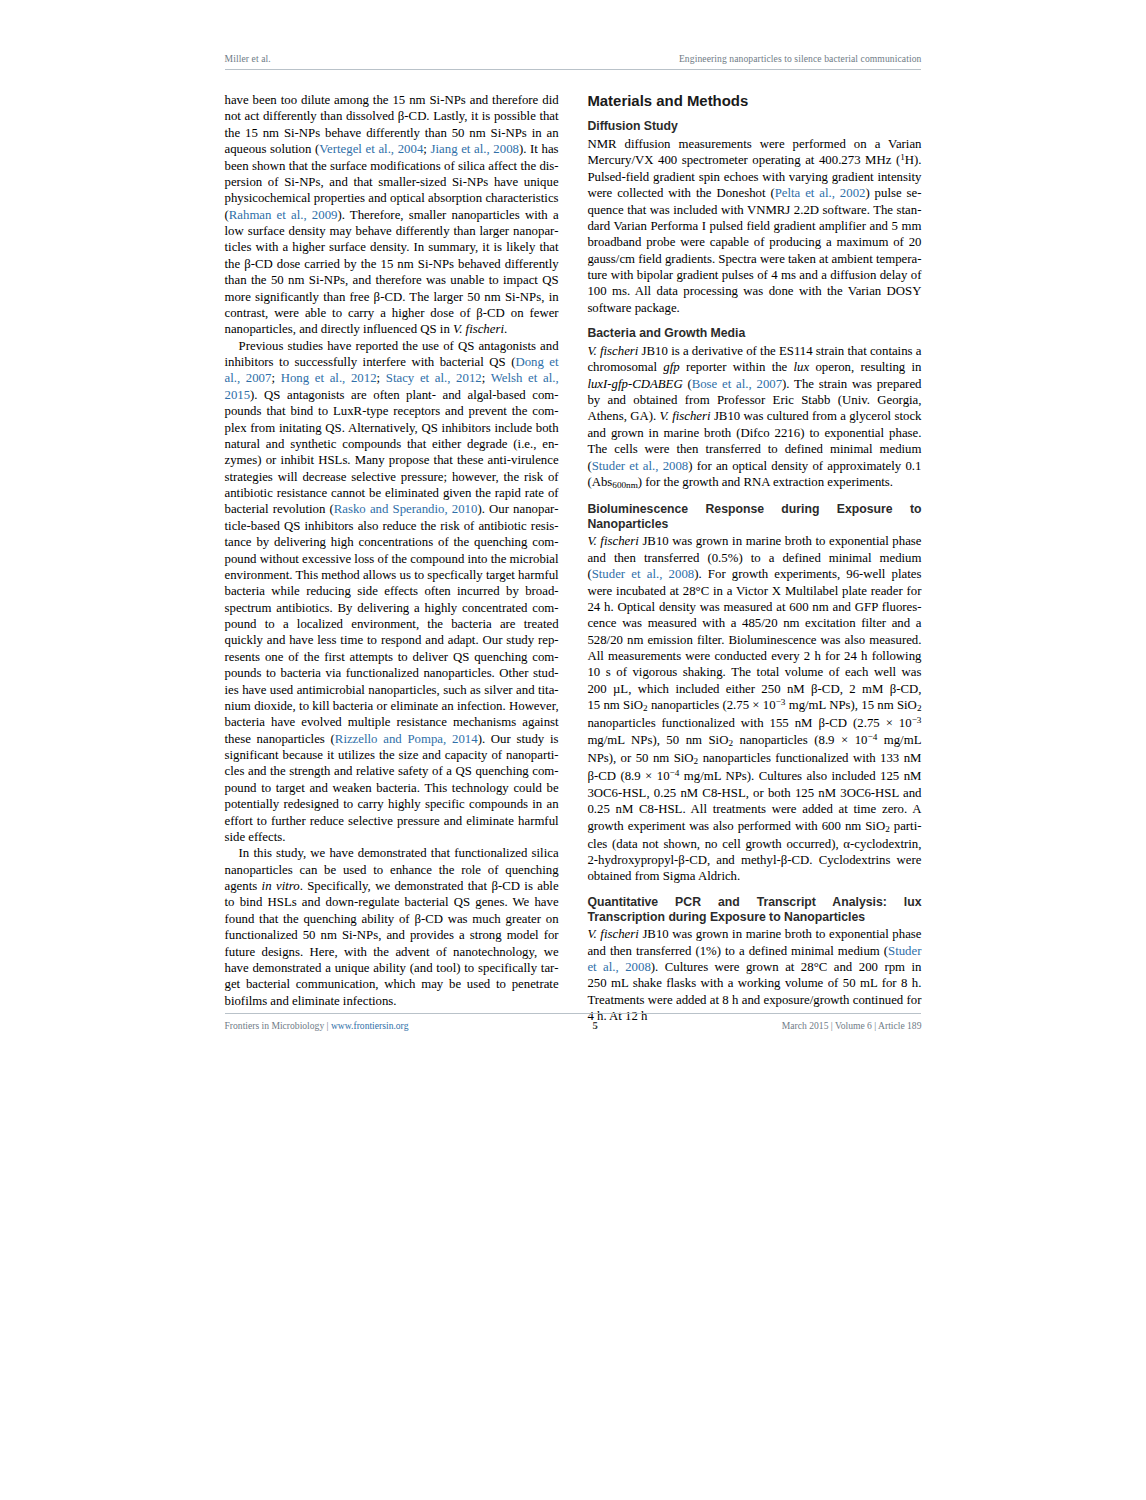Miller et al.
Engineering nanoparticles to silence bacterial communication
have been too dilute among the 15 nm Si-NPs and therefore did not act differently than dissolved β-CD. Lastly, it is possible that the 15 nm Si-NPs behave differently than 50 nm Si-NPs in an aqueous solution (Vertegel et al., 2004; Jiang et al., 2008). It has been shown that the surface modifications of silica affect the dispersion of Si-NPs, and that smaller-sized Si-NPs have unique physicochemical properties and optical absorption characteristics (Rahman et al., 2009). Therefore, smaller nanoparticles with a low surface density may behave differently than larger nanoparticles with a higher surface density. In summary, it is likely that the β-CD dose carried by the 15 nm Si-NPs behaved differently than the 50 nm Si-NPs, and therefore was unable to impact QS more significantly than free β-CD. The larger 50 nm Si-NPs, in contrast, were able to carry a higher dose of β-CD on fewer nanoparticles, and directly influenced QS in V. fischeri.
Previous studies have reported the use of QS antagonists and inhibitors to successfully interfere with bacterial QS (Dong et al., 2007; Hong et al., 2012; Stacy et al., 2012; Welsh et al., 2015). QS antagonists are often plant- and algal-based compounds that bind to LuxR-type receptors and prevent the complex from initating QS. Alternatively, QS inhibitors include both natural and synthetic compounds that either degrade (i.e., enzymes) or inhibit HSLs. Many propose that these anti-virulence strategies will decrease selective pressure; however, the risk of antibiotic resistance cannot be eliminated given the rapid rate of bacterial revolution (Rasko and Sperandio, 2010). Our nanoparticle-based QS inhibitors also reduce the risk of antibiotic resistance by delivering high concentrations of the quenching compound without excessive loss of the compound into the microbial environment. This method allows us to specfically target harmful bacteria while reducing side effects often incurred by broad-spectrum antibiotics. By delivering a highly concentrated compound to a localized environment, the bacteria are treated quickly and have less time to respond and adapt. Our study represents one of the first attempts to deliver QS quenching compounds to bacteria via functionalized nanoparticles. Other studies have used antimicrobial nanoparticles, such as silver and titanium dioxide, to kill bacteria or eliminate an infection. However, bacteria have evolved multiple resistance mechanisms against these nanoparticles (Rizzello and Pompa, 2014). Our study is significant because it utilizes the size and capacity of nanoparticles and the strength and relative safety of a QS quenching compound to target and weaken bacteria. This technology could be potentially redesigned to carry highly specific compounds in an effort to further reduce selective pressure and eliminate harmful side effects.
In this study, we have demonstrated that functionalized silica nanoparticles can be used to enhance the role of quenching agents in vitro. Specifically, we demonstrated that β-CD is able to bind HSLs and down-regulate bacterial QS genes. We have found that the quenching ability of β-CD was much greater on functionalized 50 nm Si-NPs, and provides a strong model for future designs. Here, with the advent of nanotechnology, we have demonstrated a unique ability (and tool) to specifically target bacterial communication, which may be used to penetrate biofilms and eliminate infections.
Materials and Methods
Diffusion Study
NMR diffusion measurements were performed on a Varian Mercury/VX 400 spectrometer operating at 400.273 MHz (1H). Pulsed-field gradient spin echoes with varying gradient intensity were collected with the Doneshot (Pelta et al., 2002) pulse sequence that was included with VNMRJ 2.2D software. The standard Varian Performa I pulsed field gradient amplifier and 5 mm broadband probe were capable of producing a maximum of 20 gauss/cm field gradients. Spectra were taken at ambient temperature with bipolar gradient pulses of 4 ms and a diffusion delay of 100 ms. All data processing was done with the Varian DOSY software package.
Bacteria and Growth Media
V. fischeri JB10 is a derivative of the ES114 strain that contains a chromosomal gfp reporter within the lux operon, resulting in luxI-gfp-CDABEG (Bose et al., 2007). The strain was prepared by and obtained from Professor Eric Stabb (Univ. Georgia, Athens, GA). V. fischeri JB10 was cultured from a glycerol stock and grown in marine broth (Difco 2216) to exponential phase. The cells were then transferred to defined minimal medium (Studer et al., 2008) for an optical density of approximately 0.1 (Abs600nm) for the growth and RNA extraction experiments.
Bioluminescence Response during Exposure to Nanoparticles
V. fischeri JB10 was grown in marine broth to exponential phase and then transferred (0.5%) to a defined minimal medium (Studer et al., 2008). For growth experiments, 96-well plates were incubated at 28°C in a Victor X Multilabel plate reader for 24 h. Optical density was measured at 600 nm and GFP fluorescence was measured with a 485/20 nm excitation filter and a 528/20 nm emission filter. Bioluminescence was also measured. All measurements were conducted every 2 h for 24 h following 10 s of vigorous shaking. The total volume of each well was 200 µL, which included either 250 nM β-CD, 2 mM β-CD, 15 nm SiO2 nanoparticles (2.75 × 10−3 mg/mL NPs), 15 nm SiO2 nanoparticles functionalized with 155 nM β-CD (2.75 × 10−3 mg/mL NPs), 50 nm SiO2 nanoparticles (8.9 × 10−4 mg/mL NPs), or 50 nm SiO2 nanoparticles functionalized with 133 nM β-CD (8.9 × 10−4 mg/mL NPs). Cultures also included 125 nM 3OC6-HSL, 0.25 nM C8-HSL, or both 125 nM 3OC6-HSL and 0.25 nM C8-HSL. All treatments were added at time zero. A growth experiment was also performed with 600 nm SiO2 particles (data not shown, no cell growth occurred), α-cyclodextrin, 2-hydroxypropyl-β-CD, and methyl-β-CD. Cyclodextrins were obtained from Sigma Aldrich.
Quantitative PCR and Transcript Analysis: lux Transcription during Exposure to Nanoparticles
V. fischeri JB10 was grown in marine broth to exponential phase and then transferred (1%) to a defined minimal medium (Studer et al., 2008). Cultures were grown at 28°C and 200 rpm in 250 mL shake flasks with a working volume of 50 mL for 8 h. Treatments were added at 8 h and exposure/growth continued for 4 h. At 12 h
Frontiers in Microbiology | www.frontiersin.org
5
March 2015 | Volume 6 | Article 189